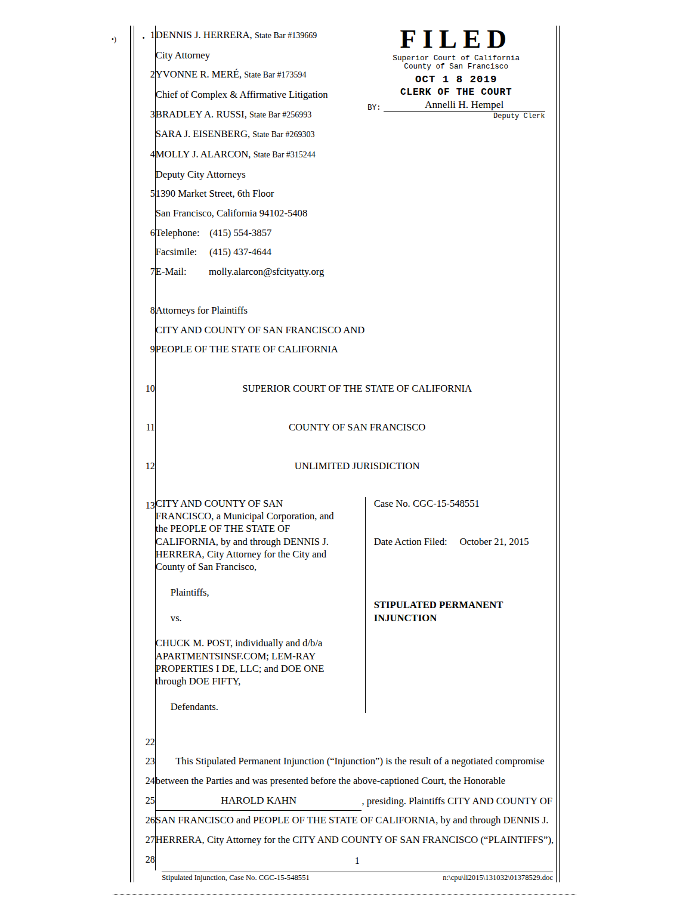•)
•
FILED
Superior Court of California
County of San Francisco
OCT 1 8 2019
CLERK OF THE COURT
BY: Annelli H. Hempel
Deputy Clerk
| 1 | DENNIS J. HERRERA, State Bar #139669 |
| | City Attorney |
| 2 | YVONNE R. MERÉ, State Bar #173594 |
| | Chief of Complex & Affirmative Litigation |
| 3 | BRADLEY A. RUSSI, State Bar #256993 |
| | SARA J. EISENBERG, State Bar #269303 |
| 4 | MOLLY J. ALARCON, State Bar #315244 |
| | Deputy City Attorneys |
| 5 | 1390 Market Street, 6th Floor |
| | San Francisco, California 94102-5408 |
| 6 | Telephone: (415) 554-3857 |
| | Facsimile: (415) 437-4644 |
| 7 | E-Mail: molly.alarcon@sfcityatty.org |
| 8 | Attorneys for Plaintiffs |
| | CITY AND COUNTY OF SAN FRANCISCO AND |
| 9 | PEOPLE OF THE STATE OF CALIFORNIA |
| 10 | SUPERIOR COURT OF THE STATE OF CALIFORNIA |
| 11 | COUNTY OF SAN FRANCISCO |
| 12 | UNLIMITED JURISDICTION |
| 13 | / CITY AND COUNTY OF SAN FRANCISCO, a Municipal Corporation, and the PEOPLE OF THE STATE OF CALIFORNIA, by and through DENNIS J. HERRERA, City Attorney for the City and County of San Francisco, Plaintiffs, vs. CHUCK M. POST, individually and d/b/a APARTMENTSINSF.COM; LEM-RAY PROPERTIES I DE, LLC; and DOE ONE through DOE FIFTY, Defendants. / Case No. CGC-15-548551 Date Action Filed: October 21, 2015 STIPULATED PERMANENT INJUNCTION / |
| 22 | |
| 23 | This Stipulated Permanent Injunction (“Injunction”) is the result of a negotiated compromise |
| 24 | between the Parties and was presented before the above-captioned Court, the Honorable |
| 25 | HAROLD KAHN , presiding. Plaintiffs CITY AND COUNTY OF |
| 26 | SAN FRANCISCO and PEOPLE OF THE STATE OF CALIFORNIA, by and through DENNIS J. |
| 27 | HERRERA, City Attorney for the CITY AND COUNTY OF SAN FRANCISCO (“PLAINTIFFS”), |
| 28 | 1 |
Stipulated Injunction, Case No. CGC-15-548551 n:\cpu\li2015\131032\01378529.doc